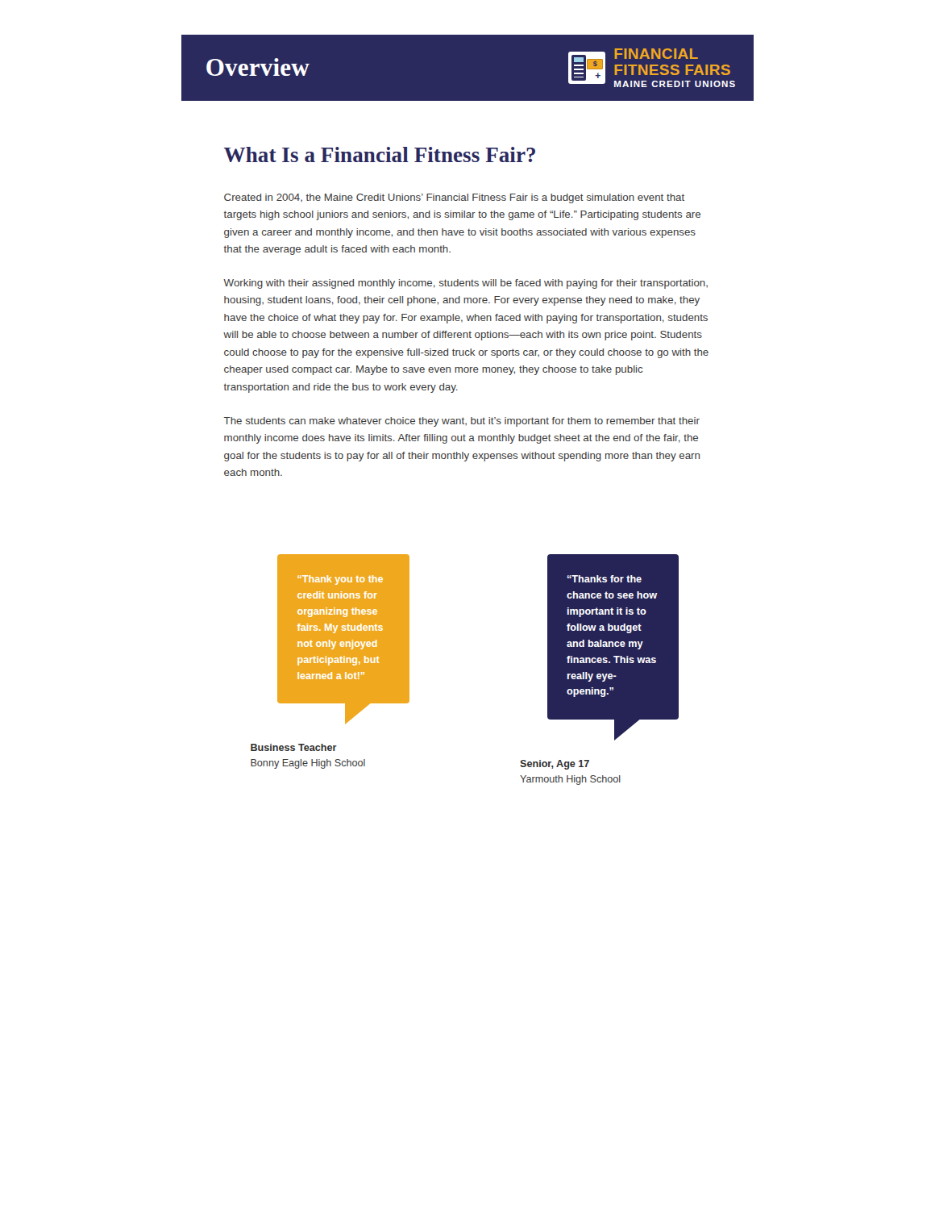Overview
+
FINANCIAL FITNESS FAIRS MAINE CREDIT UNIONS
What Is a Financial Fitness Fair?
Created in 2004, the Maine Credit Unions’ Financial Fitness Fair is a budget simulation event that targets high school juniors and seniors, and is similar to the game of “Life.” Participating students are given a career and monthly income, and then have to visit booths associated with various expenses that the average adult is faced with each month.
Working with their assigned monthly income, students will be faced with paying for their transportation, housing, student loans, food, their cell phone, and more. For every expense they need to make, they have the choice of what they pay for. For example, when faced with paying for transportation, students will be able to choose between a number of different options—each with its own price point. Students could choose to pay for the expensive full-sized truck or sports car, or they could choose to go with the cheaper used compact car. Maybe to save even more money, they choose to take public transportation and ride the bus to work every day.
The students can make whatever choice they want, but it’s important for them to remember that their monthly income does have its limits. After filling out a monthly budget sheet at the end of the fair, the goal for the students is to pay for all of their monthly expenses without spending more than they earn each month.
“Thank you to the credit unions for organizing these fairs. My students not only enjoyed participating, but learned a lot!”
Business Teacher Bonny Eagle High School
“Thanks for the chance to see how important it is to follow a budget and balance my finances. This was really eye-opening.”
Senior, Age 17 Yarmouth High School